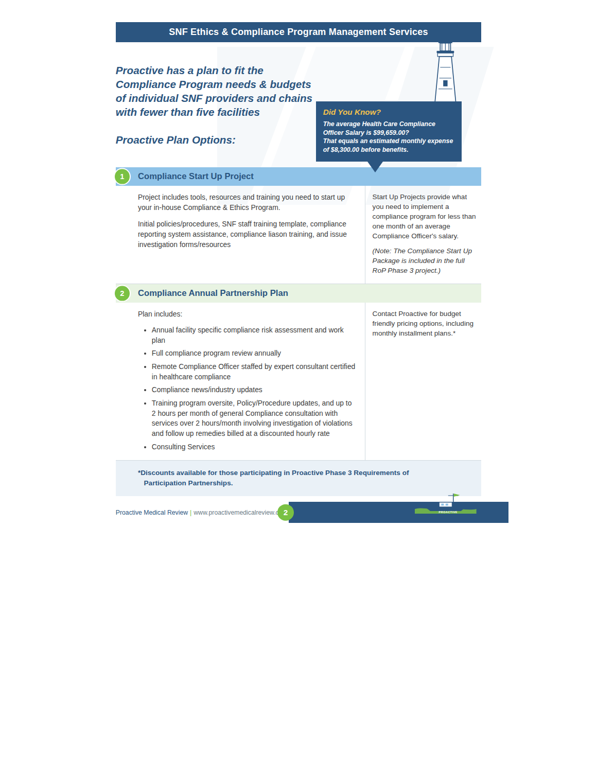SNF Ethics & Compliance Program Management Services
Proactive has a plan to fit the
Compliance Program needs & budgets
of individual SNF providers and chains
with fewer than five facilities
Proactive Plan Options:
Did You Know?
The average Health Care Compliance Officer Salary is $99,659.00?
That equals an estimated monthly expense of $8,300.00 before benefits.
1
Compliance Start Up Project
Project includes tools, resources and training you need to start up your in-house Compliance & Ethics Program.
Initial policies/procedures, SNF staff training template, compliance reporting system assistance, compliance liason training, and issue investigation forms/resources
Start Up Projects provide what you need to implement a compliance program for less than one month of an average Compliance Officer's salary.
(Note: The Compliance Start Up Package is included in the full RoP Phase 3 project.)
2
Compliance Annual Partnership Plan
Plan includes:
Annual facility specific compliance risk assessment and work plan
Full compliance program review annually
Remote Compliance Officer staffed by expert consultant certified in healthcare compliance
Compliance news/industry updates
Training program oversite, Policy/Procedure updates, and up to 2 hours per month of general Compliance consultation with services over 2 hours/month involving investigation of violations and follow up remedies billed at a discounted hourly rate
Consulting Services
Contact Proactive for budget friendly pricing options, including monthly installment plans.*
*Discounts available for those participating in Proactive Phase 3 Requirements of Participation Partnerships.
2
Proactive Medical Review|www.proactivemedicalreview.com
PROACTIVE